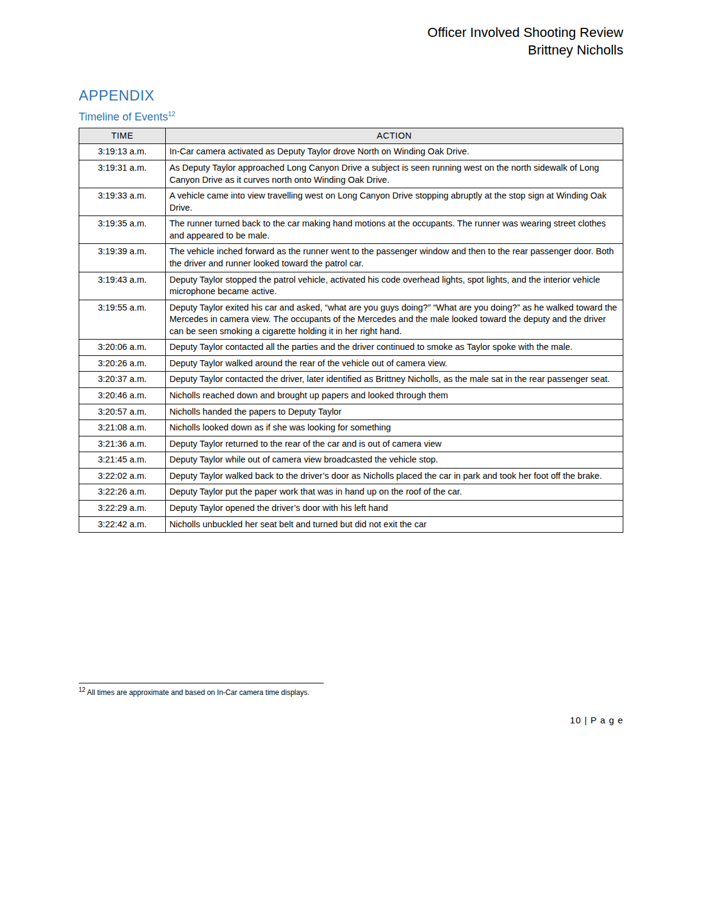Officer Involved Shooting Review
Brittney Nicholls
APPENDIX
Timeline of Events12
| TIME | ACTION |
| --- | --- |
| 3:19:13 a.m. | In-Car camera activated as Deputy Taylor drove North on Winding Oak Drive. |
| 3:19:31 a.m. | As Deputy Taylor approached Long Canyon Drive a subject is seen running west on the north sidewalk of Long Canyon Drive as it curves north onto Winding Oak Drive. |
| 3:19:33 a.m. | A vehicle came into view travelling west on Long Canyon Drive stopping abruptly at the stop sign at Winding Oak Drive. |
| 3:19:35 a.m. | The runner turned back to the car making hand motions at the occupants. The runner was wearing street clothes and appeared to be male. |
| 3:19:39 a.m. | The vehicle inched forward as the runner went to the passenger window and then to the rear passenger door. Both the driver and runner looked toward the patrol car. |
| 3:19:43 a.m. | Deputy Taylor stopped the patrol vehicle, activated his code overhead lights, spot lights, and the interior vehicle microphone became active. |
| 3:19:55 a.m. | Deputy Taylor exited his car and asked, “what are you guys doing?” “What are you doing?” as he walked toward the Mercedes in camera view. The occupants of the Mercedes and the male looked toward the deputy and the driver can be seen smoking a cigarette holding it in her right hand. |
| 3:20:06 a.m. | Deputy Taylor contacted all the parties and the driver continued to smoke as Taylor spoke with the male. |
| 3:20:26 a.m. | Deputy Taylor walked around the rear of the vehicle out of camera view. |
| 3:20:37 a.m. | Deputy Taylor contacted the driver, later identified as Brittney Nicholls, as the male sat in the rear passenger seat. |
| 3:20:46 a.m. | Nicholls reached down and brought up papers and looked through them |
| 3:20:57 a.m. | Nicholls handed the papers to Deputy Taylor |
| 3:21:08 a.m. | Nicholls looked down as if she was looking for something |
| 3:21:36 a.m. | Deputy Taylor returned to the rear of the car and is out of camera view |
| 3:21:45 a.m. | Deputy Taylor while out of camera view broadcasted the vehicle stop. |
| 3:22:02 a.m. | Deputy Taylor walked back to the driver’s door as Nicholls placed the car in park and took her foot off the brake. |
| 3:22:26 a.m. | Deputy Taylor put the paper work that was in hand up on the roof of the car. |
| 3:22:29 a.m. | Deputy Taylor opened the driver’s door with his left hand |
| 3:22:42 a.m. | Nicholls unbuckled her seat belt and turned but did not exit the car |
12 All times are approximate and based on In-Car camera time displays.
10 | P a g e